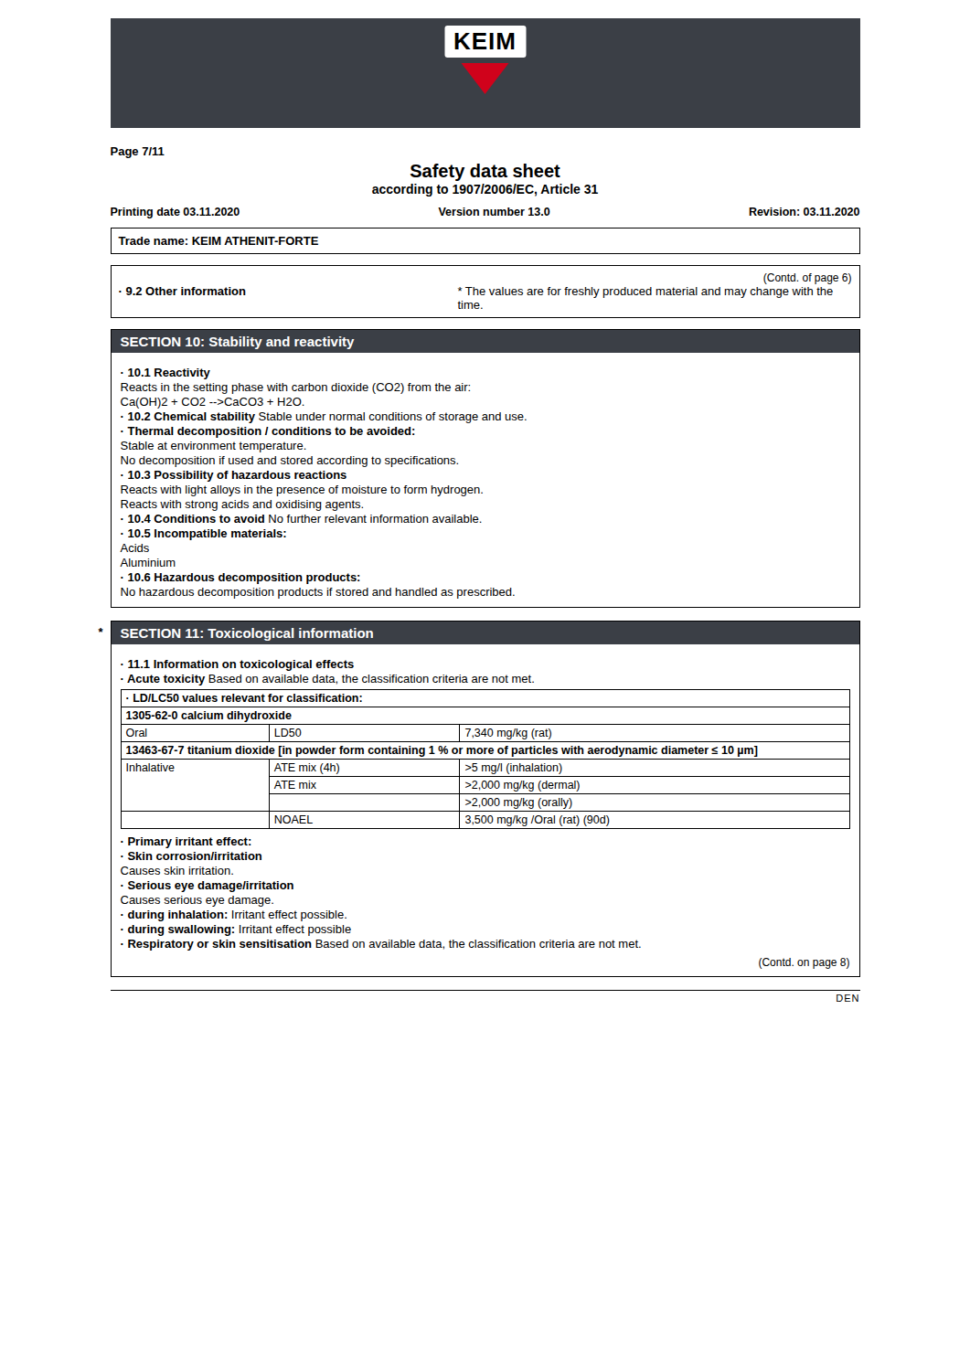KEIM
Page 7/11
Safety data sheet
according to 1907/2006/EC, Article 31
Printing date 03.11.2020 Version number 13.0 Revision: 03.11.2020
Trade name: KEIM ATHENIT-FORTE
(Contd. of page 6)
· 9.2 Other information
* The values are for freshly produced material and may change with the time.
SECTION 10: Stability and reactivity
10.1 Reactivity
Reacts in the setting phase with carbon dioxide (CO2) from the air:
Ca(OH)2 + CO2 -->CaCO3 + H2O.
10.2 Chemical stability Stable under normal conditions of storage and use.
Thermal decomposition / conditions to be avoided:
Stable at environment temperature.
No decomposition if used and stored according to specifications.
10.3 Possibility of hazardous reactions
Reacts with light alloys in the presence of moisture to form hydrogen.
Reacts with strong acids and oxidising agents.
10.4 Conditions to avoid No further relevant information available.
10.5 Incompatible materials:
Acids
Aluminium
10.6 Hazardous decomposition products:
No hazardous decomposition products if stored and handled as prescribed.
*
SECTION 11: Toxicological information
11.1 Information on toxicological effects
Acute toxicity Based on available data, the classification criteria are not met.
| · LD/LC50 values relevant for classification: |
| 1305-62-0 calcium dihydroxide |
| Oral | LD50 | 7,340 mg/kg (rat) |
| 13463-67-7 titanium dioxide [in powder form containing 1 % or more of particles with aerodynamic diameter ≤ 10 µm] |
| Inhalative | ATE mix (4h) | >5 mg/l (inhalation) |
| ATE mix | >2,000 mg/kg (dermal) |
| | >2,000 mg/kg (orally) |
| | NOAEL | 3,500 mg/kg /Oral (rat) (90d) |
Primary irritant effect:
Skin corrosion/irritation
Causes skin irritation.
Serious eye damage/irritation
Causes serious eye damage.
during inhalation: Irritant effect possible.
during swallowing: Irritant effect possible
Respiratory or skin sensitisation Based on available data, the classification criteria are not met.
(Contd. on page 8)
DEN